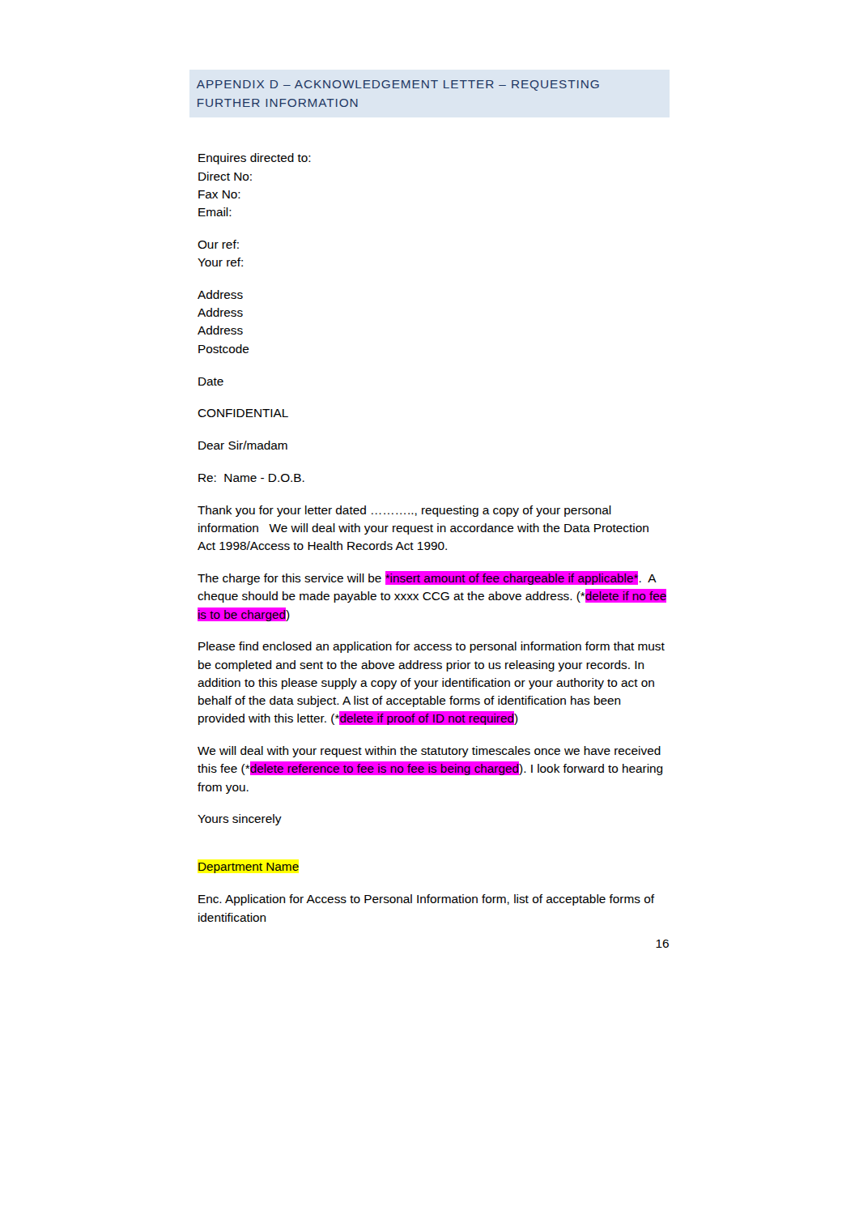Appendix D – Acknowledgement Letter – Requesting Further Information
Enquires directed to:
Direct No:
Fax No:
Email:
Our ref:
Your ref:
Address
Address
Address
Postcode
Date
CONFIDENTIAL
Dear Sir/madam
Re: Name - D.O.B.
Thank you for your letter dated ……….., requesting a copy of your personal information We will deal with your request in accordance with the Data Protection Act 1998/Access to Health Records Act 1990.
The charge for this service will be *insert amount of fee chargeable if applicable*. A cheque should be made payable to xxxx CCG at the above address. (*delete if no fee is to be charged)
Please find enclosed an application for access to personal information form that must be completed and sent to the above address prior to us releasing your records. In addition to this please supply a copy of your identification or your authority to act on behalf of the data subject. A list of acceptable forms of identification has been provided with this letter. (*delete if proof of ID not required)
We will deal with your request within the statutory timescales once we have received this fee (*delete reference to fee is no fee is being charged). I look forward to hearing from you.
Yours sincerely
Department Name
Enc. Application for Access to Personal Information form, list of acceptable forms of identification
16